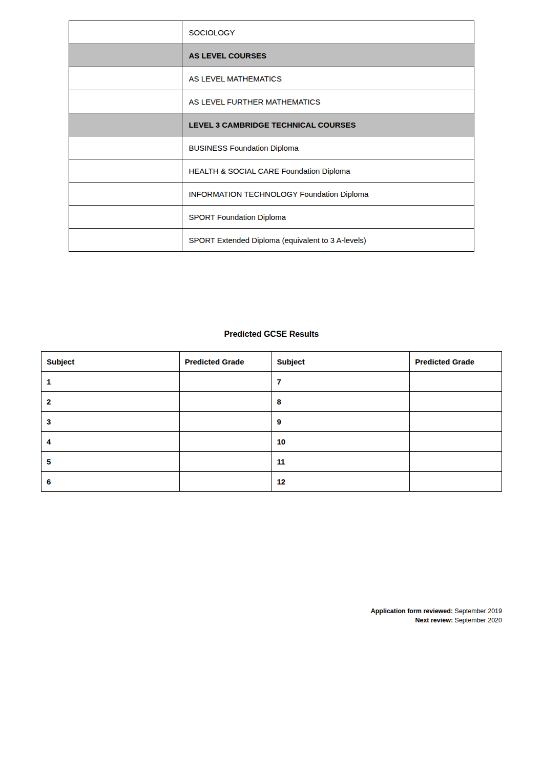| | SOCIOLOGY |
| | AS LEVEL COURSES |
| | AS LEVEL MATHEMATICS |
| | AS LEVEL FURTHER MATHEMATICS |
| | LEVEL 3 CAMBRIDGE TECHNICAL COURSES |
| | BUSINESS Foundation Diploma |
| | HEALTH & SOCIAL CARE Foundation Diploma |
| | INFORMATION TECHNOLOGY Foundation Diploma |
| | SPORT Foundation Diploma |
| | SPORT Extended Diploma (equivalent to 3 A-levels) |
Predicted GCSE Results
| Subject | Predicted Grade | Subject | Predicted Grade |
| --- | --- | --- | --- |
| 1 | | 7 | |
| 2 | | 8 | |
| 3 | | 9 | |
| 4 | | 10 | |
| 5 | | 11 | |
| 6 | | 12 | |
Application form reviewed: September 2019
Next review: September 2020